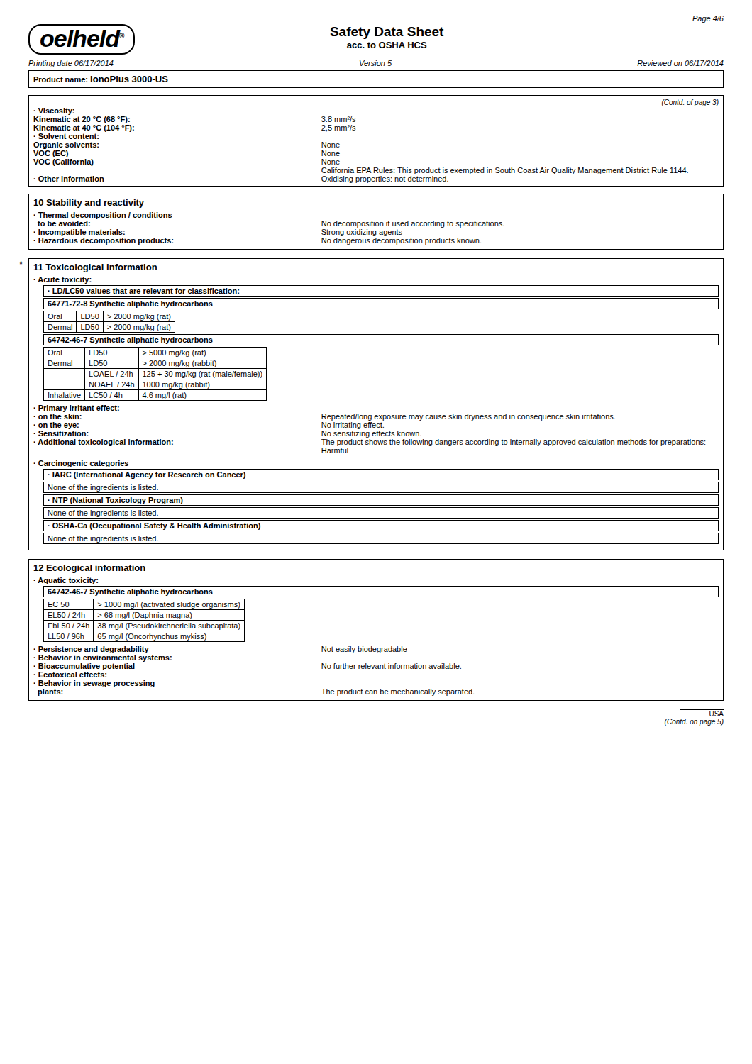Page 4/6
oelheld®
Safety Data Sheet
acc. to OSHA HCS
Printing date 06/17/2014
Version 5
Reviewed on 06/17/2014
Product name: IonoPlus 3000-US
(Contd. of page 3)
| · Viscosity: | |
| Kinematic at 20 °C (68 °F): | 3.8 mm²/s |
| Kinematic at 40 °C (104 °F): | 2,5 mm²/s |
| · Solvent content: | |
| Organic solvents: | None |
| VOC (EC) | None |
| VOC (California) | None |
| | California EPA Rules: This product is exempted in South Coast Air Quality Management District Rule 1144. |
| · Other information | Oxidising properties: not determined. |
10 Stability and reactivity
| · Thermal decomposition / conditions to be avoided: | No decomposition if used according to specifications. |
| · Incompatible materials: | Strong oxidizing agents |
| · Hazardous decomposition products: | No dangerous decomposition products known. |
11 Toxicological information
· Acute toxicity:
· LD/LC50 values that are relevant for classification:
64771-72-8 Synthetic aliphatic hydrocarbons
| Oral | LD50 | > 2000 mg/kg (rat) |
| Dermal | LD50 | > 2000 mg/kg (rat) |
64742-46-7 Synthetic aliphatic hydrocarbons
| Oral | LD50 | > 5000 mg/kg (rat) |
| Dermal | LD50 | > 2000 mg/kg (rabbit) |
| | LOAEL / 24h | 125 + 30 mg/kg (rat (male/female)) |
| | NOAEL / 24h | 1000 mg/kg (rabbit) |
| Inhalative | LC50 / 4h | 4.6 mg/l (rat) |
| · Primary irritant effect: | |
| · on the skin: | Repeated/long exposure may cause skin dryness and in consequence skin irritations. |
| · on the eye: | No irritating effect. |
| · Sensitization: | No sensitizing effects known. |
| · Additional toxicological information: | The product shows the following dangers according to internally approved calculation methods for preparations: Harmful |
· Carcinogenic categories
· IARC (International Agency for Research on Cancer)
None of the ingredients is listed.
· NTP (National Toxicology Program)
None of the ingredients is listed.
· OSHA-Ca (Occupational Safety & Health Administration)
None of the ingredients is listed.
12 Ecological information
· Aquatic toxicity:
64742-46-7 Synthetic aliphatic hydrocarbons
| EC 50 | > 1000 mg/l (activated sludge organisms) |
| EL50 / 24h | > 68 mg/l (Daphnia magna) |
| EbL50 / 24h | 38 mg/l (Pseudokirchneriella subcapitata) |
| LL50 / 96h | 65 mg/l (Oncorhynchus mykiss) |
| · Persistence and degradability | Not easily biodegradable |
| · Behavior in environmental systems: | |
| · Bioaccumulative potential | No further relevant information available. |
| · Ecotoxical effects: | |
| · Behavior in sewage processing plants: | The product can be mechanically separated. |
USA
(Contd. on page 5)